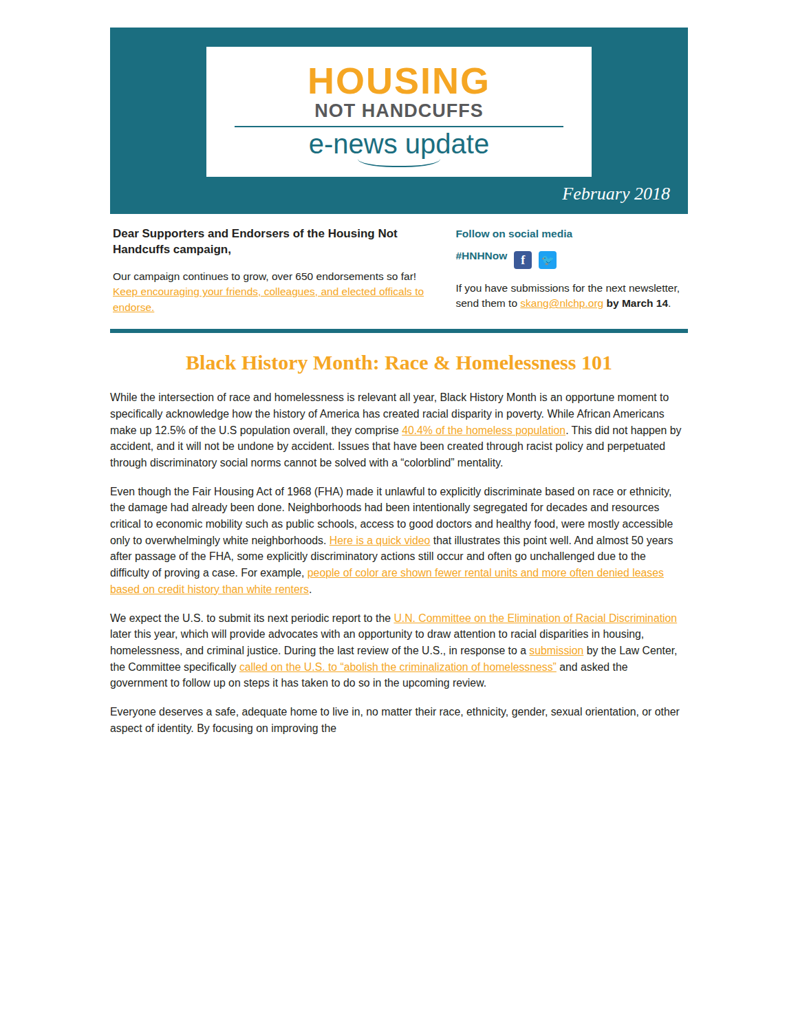HOUSING
NOT HANDCUFFS
e-news update
February 2018
Dear Supporters and Endorsers of the Housing Not Handcuffs campaign,
Our campaign continues to grow, over 650 endorsements so far! Keep encouraging your friends, colleagues, and elected officals to endorse.
Follow on social media
#HNHNow
f 🐦
If you have submissions for the next newsletter, send them to skang@nlchp.org by March 14.
Black History Month: Race & Homelessness 101
While the intersection of race and homelessness is relevant all year, Black History Month is an opportune moment to specifically acknowledge how the history of America has created racial disparity in poverty. While African Americans make up 12.5% of the U.S population overall, they comprise 40.4% of the homeless population. This did not happen by accident, and it will not be undone by accident. Issues that have been created through racist policy and perpetuated through discriminatory social norms cannot be solved with a “colorblind” mentality.
Even though the Fair Housing Act of 1968 (FHA) made it unlawful to explicitly discriminate based on race or ethnicity, the damage had already been done. Neighborhoods had been intentionally segregated for decades and resources critical to economic mobility such as public schools, access to good doctors and healthy food, were mostly accessible only to overwhelmingly white neighborhoods. Here is a quick video that illustrates this point well. And almost 50 years after passage of the FHA, some explicitly discriminatory actions still occur and often go unchallenged due to the difficulty of proving a case. For example, people of color are shown fewer rental units and more often denied leases based on credit history than white renters.
We expect the U.S. to submit its next periodic report to the U.N. Committee on the Elimination of Racial Discrimination later this year, which will provide advocates with an opportunity to draw attention to racial disparities in housing, homelessness, and criminal justice. During the last review of the U.S., in response to a submission by the Law Center, the Committee specifically called on the U.S. to “abolish the criminalization of homelessness” and asked the government to follow up on steps it has taken to do so in the upcoming review.
Everyone deserves a safe, adequate home to live in, no matter their race, ethnicity, gender, sexual orientation, or other aspect of identity. By focusing on improving the